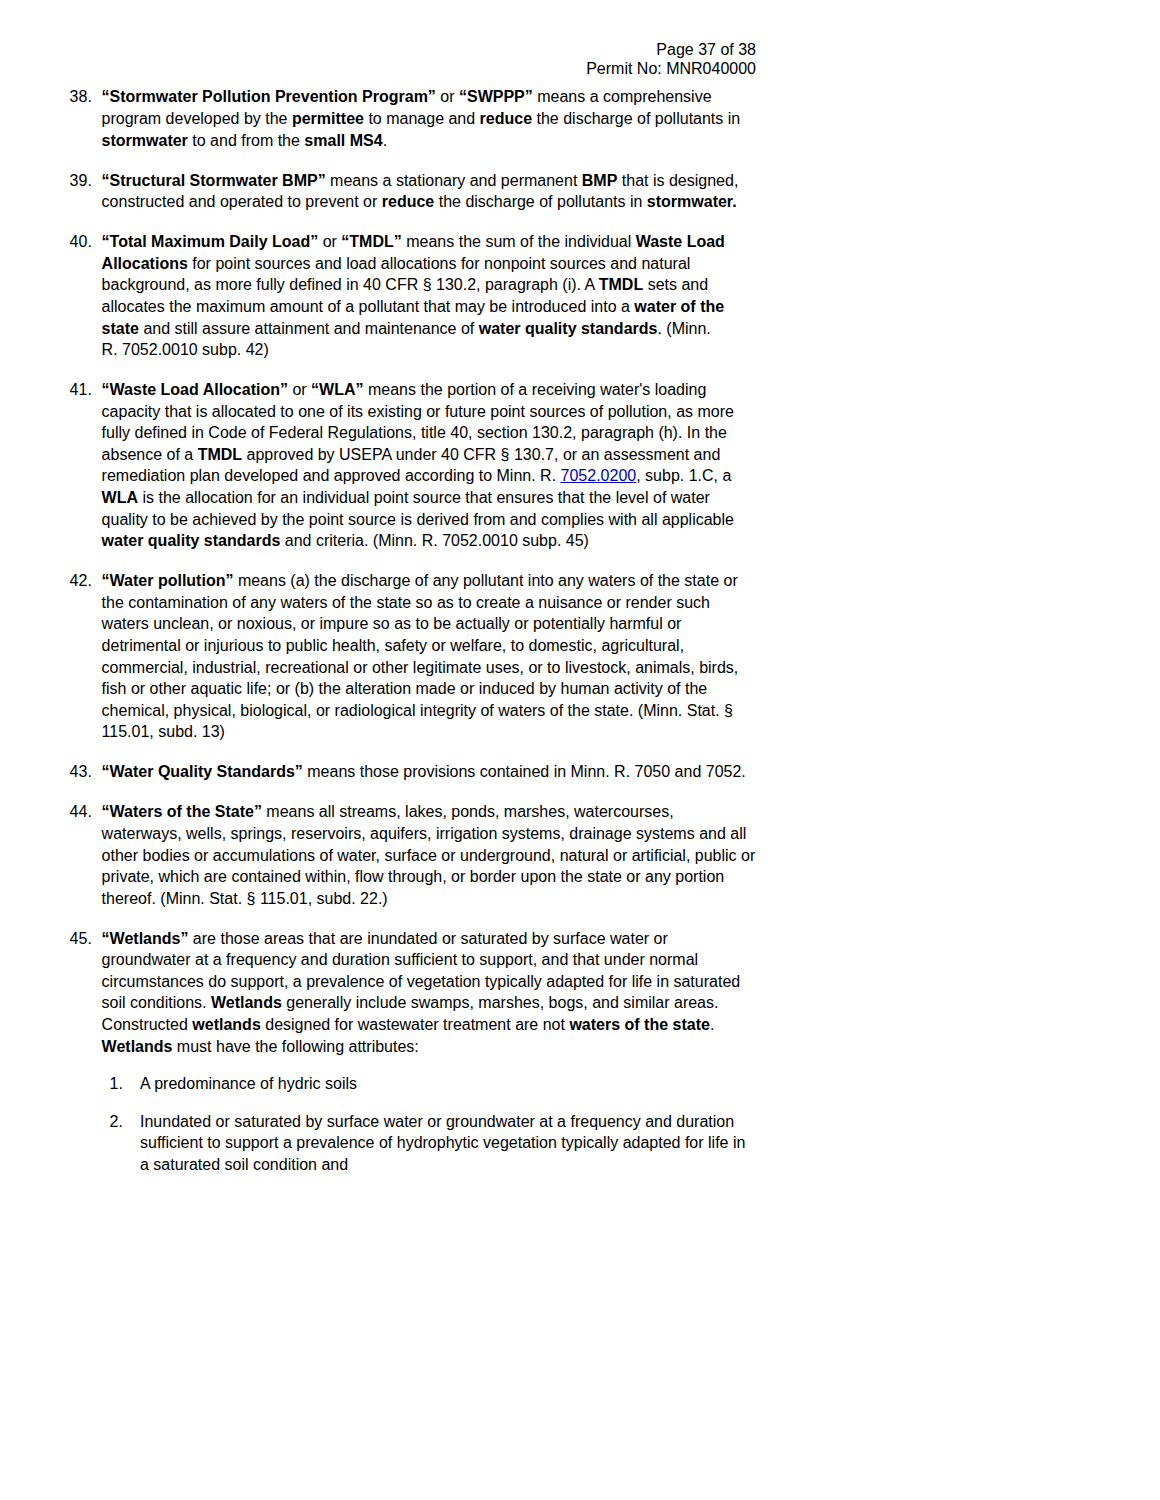Page 37 of 38
Permit No: MNR040000
“Stormwater Pollution Prevention Program” or “SWPPP” means a comprehensive program developed by the permittee to manage and reduce the discharge of pollutants in stormwater to and from the small MS4.
“Structural Stormwater BMP” means a stationary and permanent BMP that is designed, constructed and operated to prevent or reduce the discharge of pollutants in stormwater.
“Total Maximum Daily Load” or “TMDL” means the sum of the individual Waste Load Allocations for point sources and load allocations for nonpoint sources and natural background, as more fully defined in 40 CFR § 130.2, paragraph (i). A TMDL sets and allocates the maximum amount of a pollutant that may be introduced into a water of the state and still assure attainment and maintenance of water quality standards. (Minn.
R. 7052.0010 subp. 42)
“Waste Load Allocation” or “WLA” means the portion of a receiving water's loading capacity that is allocated to one of its existing or future point sources of pollution, as more fully defined in Code of Federal Regulations, title 40, section 130.2, paragraph (h). In the absence of a TMDL approved by USEPA under 40 CFR § 130.7, or an assessment and remediation plan developed and approved according to Minn. R. 7052.0200, subp. 1.C, a WLA is the allocation for an individual point source that ensures that the level of water quality to be achieved by the point source is derived from and complies with all applicable water quality standards and criteria. (Minn. R. 7052.0010 subp. 45)
“Water pollution” means (a) the discharge of any pollutant into any waters of the state or the contamination of any waters of the state so as to create a nuisance or render such waters unclean, or noxious, or impure so as to be actually or potentially harmful or detrimental or injurious to public health, safety or welfare, to domestic, agricultural, commercial, industrial, recreational or other legitimate uses, or to livestock, animals, birds, fish or other aquatic life; or (b) the alteration made or induced by human activity of the chemical, physical, biological, or radiological integrity of waters of the state. (Minn. Stat. § 115.01, subd. 13)
“Water Quality Standards” means those provisions contained in Minn. R. 7050 and 7052.
“Waters of the State” means all streams, lakes, ponds, marshes, watercourses, waterways, wells, springs, reservoirs, aquifers, irrigation systems, drainage systems and all other bodies or accumulations of water, surface or underground, natural or artificial, public or private, which are contained within, flow through, or border upon the state or any portion thereof. (Minn. Stat. § 115.01, subd. 22.)
“Wetlands” are those areas that are inundated or saturated by surface water or groundwater at a frequency and duration sufficient to support, and that under normal circumstances do support, a prevalence of vegetation typically adapted for life in saturated soil conditions. Wetlands generally include swamps, marshes, bogs, and similar areas. Constructed wetlands designed for wastewater treatment are not waters of the state. Wetlands must have the following attributes:
A predominance of hydric soils
Inundated or saturated by surface water or groundwater at a frequency and duration sufficient to support a prevalence of hydrophytic vegetation typically adapted for life in a saturated soil condition and